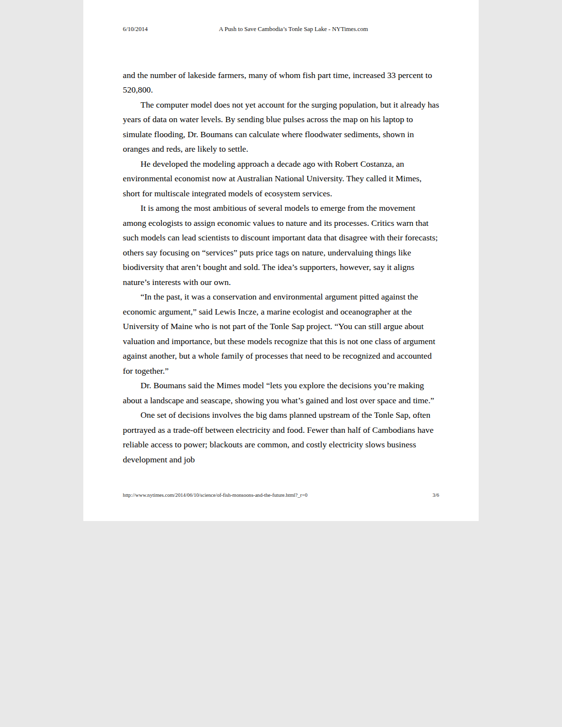6/10/2014 A Push to Save Cambodia’s Tonle Sap Lake - NYTimes.com
and the number of lakeside farmers, many of whom fish part time, increased 33 percent to 520,800.
The computer model does not yet account for the surging population, but it already has years of data on water levels. By sending blue pulses across the map on his laptop to simulate flooding, Dr. Boumans can calculate where floodwater sediments, shown in oranges and reds, are likely to settle.
He developed the modeling approach a decade ago with Robert Costanza, an environmental economist now at Australian National University. They called it Mimes, short for multiscale integrated models of ecosystem services.
It is among the most ambitious of several models to emerge from the movement among ecologists to assign economic values to nature and its processes. Critics warn that such models can lead scientists to discount important data that disagree with their forecasts; others say focusing on “services” puts price tags on nature, undervaluing things like biodiversity that aren’t bought and sold. The idea’s supporters, however, say it aligns nature’s interests with our own.
“In the past, it was a conservation and environmental argument pitted against the economic argument,” said Lewis Incze, a marine ecologist and oceanographer at the University of Maine who is not part of the Tonle Sap project. “You can still argue about valuation and importance, but these models recognize that this is not one class of argument against another, but a whole family of processes that need to be recognized and accounted for together.”
Dr. Boumans said the Mimes model “lets you explore the decisions you’re making about a landscape and seascape, showing you what’s gained and lost over space and time.”
One set of decisions involves the big dams planned upstream of the Tonle Sap, often portrayed as a trade-off between electricity and food. Fewer than half of Cambodians have reliable access to power; blackouts are common, and costly electricity slows business development and job
http://www.nytimes.com/2014/06/10/science/of-fish-monsoons-and-the-future.html?_r=0 3/6